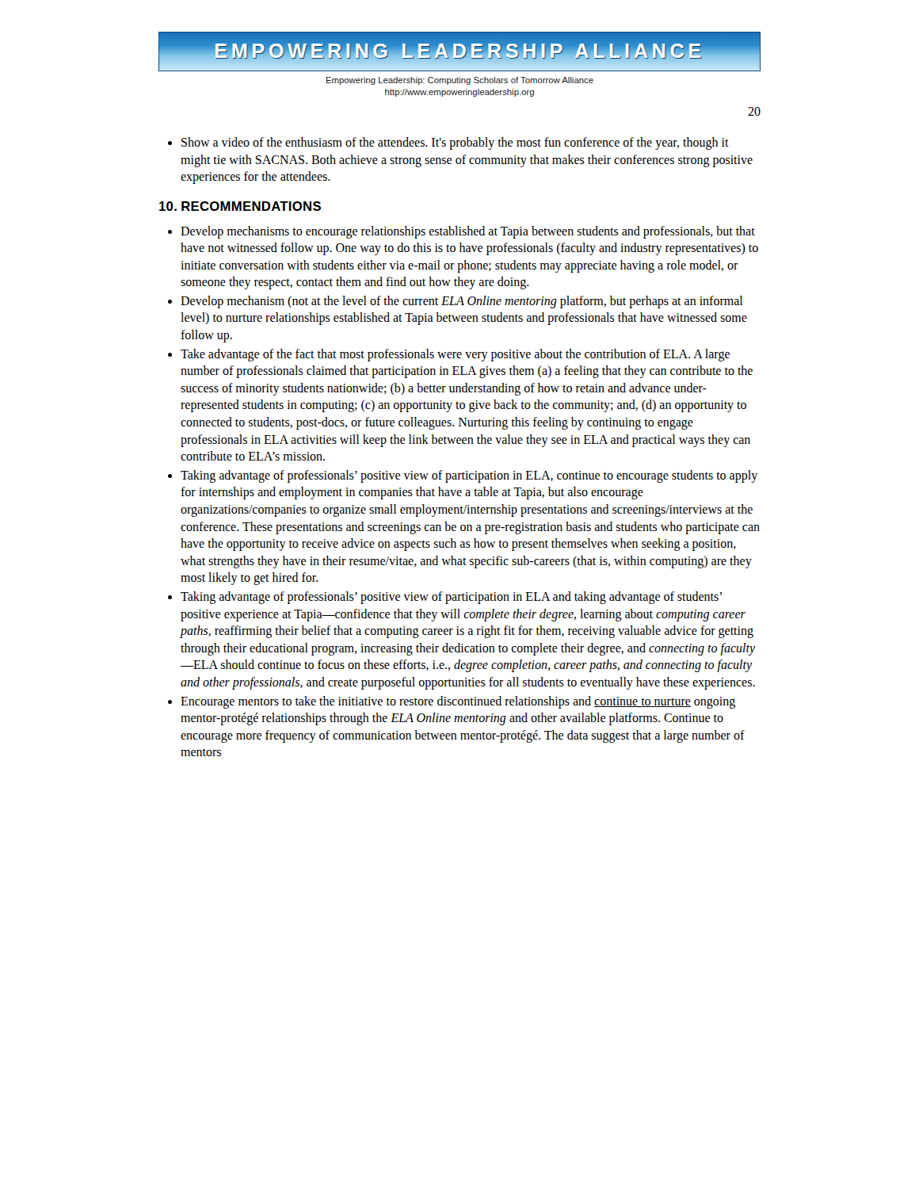EMPOWERING LEADERSHIP ALLIANCE
Empowering Leadership: Computing Scholars of Tomorrow Alliance
http://www.empoweringleadership.org
20
Show a video of the enthusiasm of the attendees. It's probably the most fun conference of the year, though it might tie with SACNAS. Both achieve a strong sense of community that makes their conferences strong positive experiences for the attendees.
10. RECOMMENDATIONS
Develop mechanisms to encourage relationships established at Tapia between students and professionals, but that have not witnessed follow up. One way to do this is to have professionals (faculty and industry representatives) to initiate conversation with students either via e-mail or phone; students may appreciate having a role model, or someone they respect, contact them and find out how they are doing.
Develop mechanism (not at the level of the current ELA Online mentoring platform, but perhaps at an informal level) to nurture relationships established at Tapia between students and professionals that have witnessed some follow up.
Take advantage of the fact that most professionals were very positive about the contribution of ELA. A large number of professionals claimed that participation in ELA gives them (a) a feeling that they can contribute to the success of minority students nationwide; (b) a better understanding of how to retain and advance under-represented students in computing; (c) an opportunity to give back to the community; and, (d) an opportunity to connected to students, post-docs, or future colleagues. Nurturing this feeling by continuing to engage professionals in ELA activities will keep the link between the value they see in ELA and practical ways they can contribute to ELA’s mission.
Taking advantage of professionals’ positive view of participation in ELA, continue to encourage students to apply for internships and employment in companies that have a table at Tapia, but also encourage organizations/companies to organize small employment/internship presentations and screenings/interviews at the conference. These presentations and screenings can be on a pre-registration basis and students who participate can have the opportunity to receive advice on aspects such as how to present themselves when seeking a position, what strengths they have in their resume/vitae, and what specific sub-careers (that is, within computing) are they most likely to get hired for.
Taking advantage of professionals’ positive view of participation in ELA and taking advantage of students’ positive experience at Tapia—confidence that they will complete their degree, learning about computing career paths, reaffirming their belief that a computing career is a right fit for them, receiving valuable advice for getting through their educational program, increasing their dedication to complete their degree, and connecting to faculty—ELA should continue to focus on these efforts, i.e., degree completion, career paths, and connecting to faculty and other professionals, and create purposeful opportunities for all students to eventually have these experiences.
Encourage mentors to take the initiative to restore discontinued relationships and continue to nurture ongoing mentor-protégé relationships through the ELA Online mentoring and other available platforms. Continue to encourage more frequency of communication between mentor-protégé. The data suggest that a large number of mentors